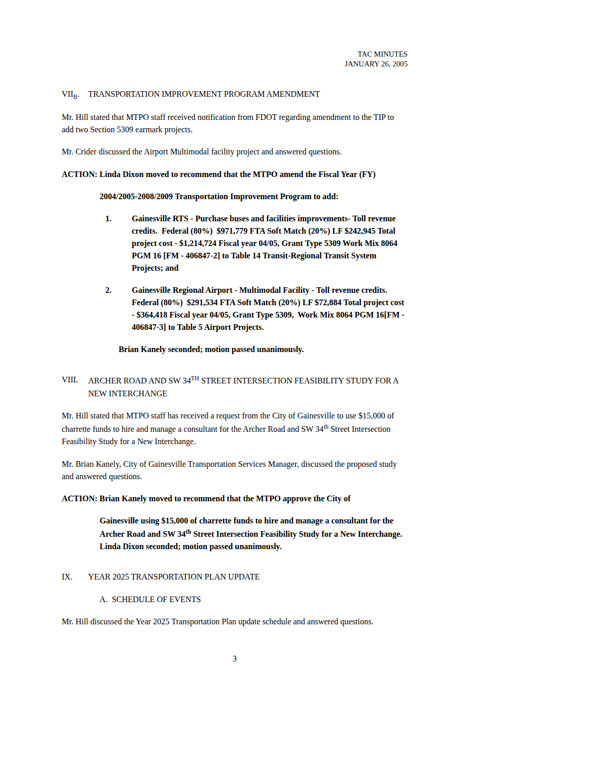TAC MINUTES
JANUARY 26, 2005
VIIB. TRANSPORTATION IMPROVEMENT PROGRAM AMENDMENT
Mr. Hill stated that MTPO staff received notification from FDOT regarding amendment to the TIP to add two Section 5309 earmark projects.
Mr. Crider discussed the Airport Multimodal facility project and answered questions.
ACTION: Linda Dixon moved to recommend that the MTPO amend the Fiscal Year (FY)
2004/2005-2008/2009 Transportation Improvement Program to add:
1. Gainesville RTS - Purchase buses and facilities improvements- Toll revenue credits. Federal (80%) $971,779 FTA Soft Match (20%) LF $242,945 Total project cost - $1,214,724 Fiscal year 04/05, Grant Type 5309 Work Mix 8064 PGM 16 [FM - 406847-2] to Table 14 Transit-Regional Transit System Projects; and
2. Gainesville Regional Airport - Multimodal Facility - Toll revenue credits. Federal (80%) $291,534 FTA Soft Match (20%) LF $72,884 Total project cost - $364,418 Fiscal year 04/05, Grant Type 5309, Work Mix 8064 PGM 16[FM - 406847-3] to Table 5 Airport Projects.
Brian Kanely seconded; motion passed unanimously.
VIII. ARCHER ROAD AND SW 34TH STREET INTERSECTION FEASIBILITY STUDY FOR A NEW INTERCHANGE
Mr. Hill stated that MTPO staff has received a request from the City of Gainesville to use $15,000 of charrette funds to hire and manage a consultant for the Archer Road and SW 34th Street Intersection Feasibility Study for a New Interchange.
Mr. Brian Kanely, City of Gainesville Transportation Services Manager, discussed the proposed study and answered questions.
ACTION: Brian Kanely moved to recommend that the MTPO approve the City of
Gainesville using $15,000 of charrette funds to hire and manage a consultant for the Archer Road and SW 34th Street Intersection Feasibility Study for a New Interchange. Linda Dixon seconded; motion passed unanimously.
IX. YEAR 2025 TRANSPORTATION PLAN UPDATE
A. SCHEDULE OF EVENTS
Mr. Hill discussed the Year 2025 Transportation Plan update schedule and answered questions.
3